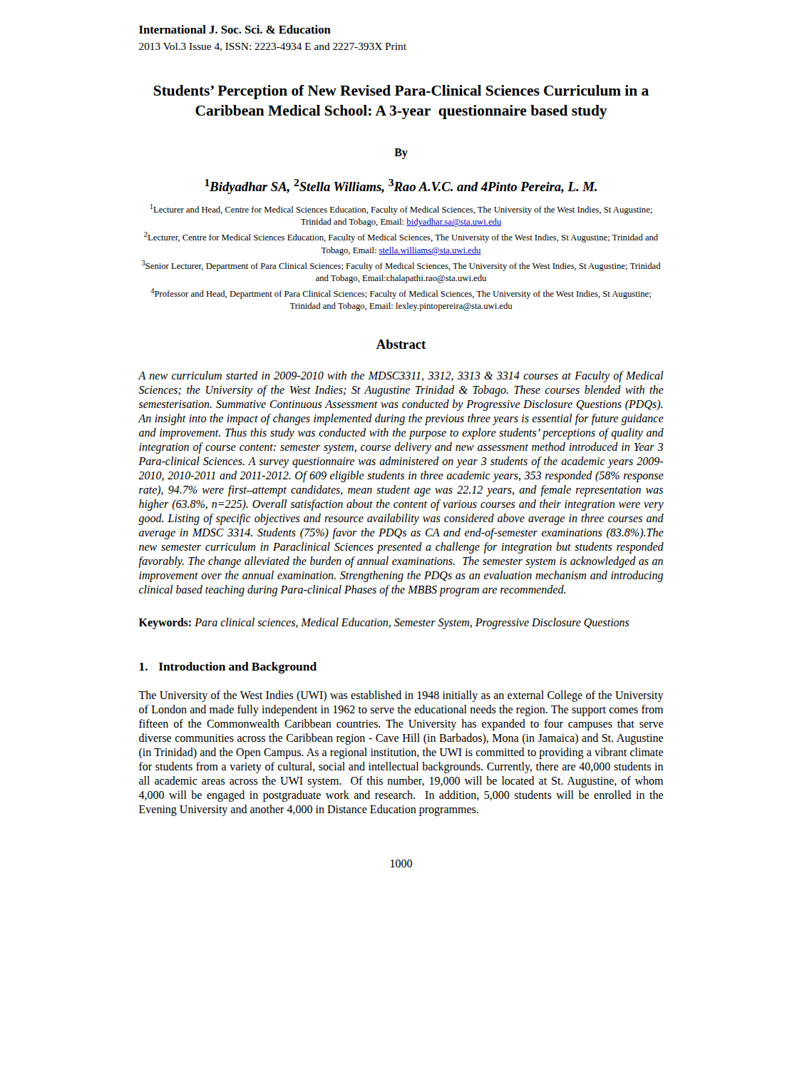International J. Soc. Sci. & Education
2013 Vol.3 Issue 4, ISSN: 2223-4934 E and 2227-393X Print
Students’ Perception of New Revised Para-Clinical Sciences Curriculum in a Caribbean Medical School: A 3-year questionnaire based study
By
1Bidyadhar SA, 2Stella Williams, 3Rao A.V.C. and 4Pinto Pereira, L. M.
1Lecturer and Head, Centre for Medical Sciences Education, Faculty of Medical Sciences, The University of the West Indies, St Augustine; Trinidad and Tobago, Email: bidyadhar.sa@sta.uwi.edu
2Lecturer, Centre for Medical Sciences Education, Faculty of Medical Sciences, The University of the West Indies, St Augustine; Trinidad and Tobago, Email: stella.williams@sta.uwi.edu
3Senior Lecturer, Department of Para Clinical Sciences; Faculty of Medical Sciences, The University of the West Indies, St Augustine; Trinidad and Tobago, Email:chalapathi.rao@sta.uwi.edu
4Professor and Head, Department of Para Clinical Sciences; Faculty of Medical Sciences, The University of the West Indies, St Augustine; Trinidad and Tobago, Email: lexley.pintopereira@sta.uwi.edu
Abstract
A new curriculum started in 2009-2010 with the MDSC3311, 3312, 3313 & 3314 courses at Faculty of Medical Sciences; the University of the West Indies; St Augustine Trinidad & Tobago. These courses blended with the semesterisation. Summative Continuous Assessment was conducted by Progressive Disclosure Questions (PDQs). An insight into the impact of changes implemented during the previous three years is essential for future guidance and improvement. Thus this study was conducted with the purpose to explore students’ perceptions of quality and integration of course content: semester system, course delivery and new assessment method introduced in Year 3 Para-clinical Sciences. A survey questionnaire was administered on year 3 students of the academic years 2009-2010, 2010-2011 and 2011-2012. Of 609 eligible students in three academic years, 353 responded (58% response rate), 94.7% were first–attempt candidates, mean student age was 22.12 years, and female representation was higher (63.8%, n=225). Overall satisfaction about the content of various courses and their integration were very good. Listing of specific objectives and resource availability was considered above average in three courses and average in MDSC 3314. Students (75%) favor the PDQs as CA and end-of-semester examinations (83.8%).The new semester curriculum in Paraclinical Sciences presented a challenge for integration but students responded favorably. The change alleviated the burden of annual examinations. The semester system is acknowledged as an improvement over the annual examination. Strengthening the PDQs as an evaluation mechanism and introducing clinical based teaching during Para-clinical Phases of the MBBS program are recommended.
Keywords: Para clinical sciences, Medical Education, Semester System, Progressive Disclosure Questions
1. Introduction and Background
The University of the West Indies (UWI) was established in 1948 initially as an external College of the University of London and made fully independent in 1962 to serve the educational needs the region. The support comes from fifteen of the Commonwealth Caribbean countries. The University has expanded to four campuses that serve diverse communities across the Caribbean region - Cave Hill (in Barbados), Mona (in Jamaica) and St. Augustine (in Trinidad) and the Open Campus. As a regional institution, the UWI is committed to providing a vibrant climate for students from a variety of cultural, social and intellectual backgrounds. Currently, there are 40,000 students in all academic areas across the UWI system. Of this number, 19,000 will be located at St. Augustine, of whom 4,000 will be engaged in postgraduate work and research. In addition, 5,000 students will be enrolled in the Evening University and another 4,000 in Distance Education programmes.
1000